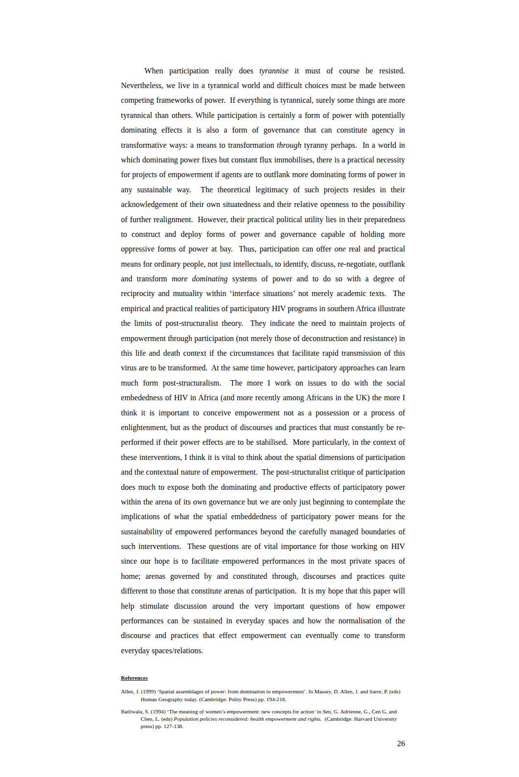When participation really does tyrannise it must of course be resisted. Nevertheless, we live in a tyrannical world and difficult choices must be made between competing frameworks of power. If everything is tyrannical, surely some things are more tyrannical than others. While participation is certainly a form of power with potentially dominating effects it is also a form of governance that can constitute agency in transformative ways: a means to transformation through tyranny perhaps. In a world in which dominating power fixes but constant flux immobilises, there is a practical necessity for projects of empowerment if agents are to outflank more dominating forms of power in any sustainable way. The theoretical legitimacy of such projects resides in their acknowledgement of their own situatedness and their relative openness to the possibility of further realignment. However, their practical political utility lies in their preparedness to construct and deploy forms of power and governance capable of holding more oppressive forms of power at bay. Thus, participation can offer one real and practical means for ordinary people, not just intellectuals, to identify, discuss, re-negotiate, outflank and transform more dominating systems of power and to do so with a degree of reciprocity and mutuality within ‘interface situations’ not merely academic texts. The empirical and practical realities of participatory HIV programs in southern Africa illustrate the limits of post-structuralist theory. They indicate the need to maintain projects of empowerment through participation (not merely those of deconstruction and resistance) in this life and death context if the circumstances that facilitate rapid transmission of this virus are to be transformed. At the same time however, participatory approaches can learn much form post-structuralism. The more I work on issues to do with the social embededness of HIV in Africa (and more recently among Africans in the UK) the more I think it is important to conceive empowerment not as a possession or a process of enlightenment, but as the product of discourses and practices that must constantly be re-performed if their power effects are to be stabilised. More particularly, in the context of these interventions, I think it is vital to think about the spatial dimensions of participation and the contextual nature of empowerment. The post-structuralist critique of participation does much to expose both the dominating and productive effects of participatory power within the arena of its own governance but we are only just beginning to contemplate the implications of what the spatial embeddedness of participatory power means for the sustainability of empowered performances beyond the carefully managed boundaries of such interventions. These questions are of vital importance for those working on HIV since our hope is to facilitate empowered performances in the most private spaces of home; arenas governed by and constituted through, discourses and practices quite different to those that constitute arenas of participation. It is my hope that this paper will help stimulate discussion around the very important questions of how empower performances can be sustained in everyday spaces and how the normalisation of the discourse and practices that effect empowerment can eventually come to transform everyday spaces/relations.
References
Allen, J. (1999) ‘Spatial assemblages of power: from domination to empowerment’. In Massey, D. Allen, J. and Sarre, P. (eds) Human Geography today. (Cambridge: Polity Press) pp. 194-218.
Batliwala, S. (1994) ‘The meaning of women’s empowerment: new concepts for action’ in Sen, G. Adrienne, G., Cen G, and Chen, L. (eds) Population policies reconsidered: health empowerment and rights. (Cambridge: Harvard University press) pp. 127-138.
26